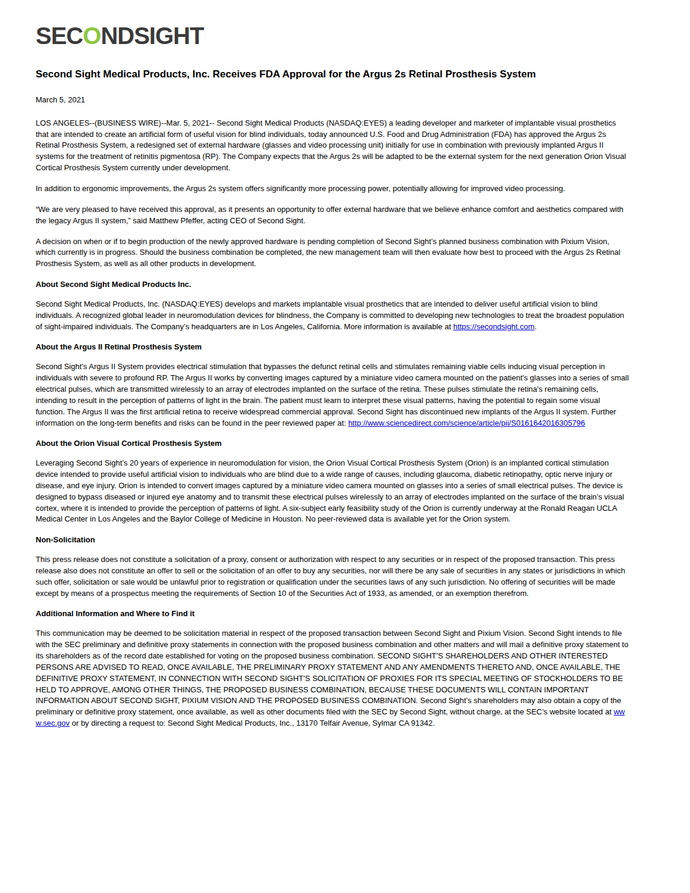SECONDSIGHT
Second Sight Medical Products, Inc. Receives FDA Approval for the Argus 2s Retinal Prosthesis System
March 5, 2021
LOS ANGELES--(BUSINESS WIRE)--Mar. 5, 2021-- Second Sight Medical Products (NASDAQ:EYES) a leading developer and marketer of implantable visual prosthetics that are intended to create an artificial form of useful vision for blind individuals, today announced U.S. Food and Drug Administration (FDA) has approved the Argus 2s Retinal Prosthesis System, a redesigned set of external hardware (glasses and video processing unit) initially for use in combination with previously implanted Argus II systems for the treatment of retinitis pigmentosa (RP). The Company expects that the Argus 2s will be adapted to be the external system for the next generation Orion Visual Cortical Prosthesis System currently under development.
In addition to ergonomic improvements, the Argus 2s system offers significantly more processing power, potentially allowing for improved video processing.
“We are very pleased to have received this approval, as it presents an opportunity to offer external hardware that we believe enhance comfort and aesthetics compared with the legacy Argus II system,” said Matthew Pfeffer, acting CEO of Second Sight.
A decision on when or if to begin production of the newly approved hardware is pending completion of Second Sight’s planned business combination with Pixium Vision, which currently is in progress. Should the business combination be completed, the new management team will then evaluate how best to proceed with the Argus 2s Retinal Prosthesis System, as well as all other products in development.
About Second Sight Medical Products Inc.
Second Sight Medical Products, Inc. (NASDAQ:EYES) develops and markets implantable visual prosthetics that are intended to deliver useful artificial vision to blind individuals. A recognized global leader in neuromodulation devices for blindness, the Company is committed to developing new technologies to treat the broadest population of sight-impaired individuals. The Company’s headquarters are in Los Angeles, California. More information is available at https://secondsight.com.
About the Argus II Retinal Prosthesis System
Second Sight's Argus II System provides electrical stimulation that bypasses the defunct retinal cells and stimulates remaining viable cells inducing visual perception in individuals with severe to profound RP. The Argus II works by converting images captured by a miniature video camera mounted on the patient's glasses into a series of small electrical pulses, which are transmitted wirelessly to an array of electrodes implanted on the surface of the retina. These pulses stimulate the retina's remaining cells, intending to result in the perception of patterns of light in the brain. The patient must learn to interpret these visual patterns, having the potential to regain some visual function. The Argus II was the first artificial retina to receive widespread commercial approval. Second Sight has discontinued new implants of the Argus II system. Further information on the long-term benefits and risks can be found in the peer reviewed paper at: http://www.sciencedirect.com/science/article/pii/S0161642016305796
About the Orion Visual Cortical Prosthesis System
Leveraging Second Sight’s 20 years of experience in neuromodulation for vision, the Orion Visual Cortical Prosthesis System (Orion) is an implanted cortical stimulation device intended to provide useful artificial vision to individuals who are blind due to a wide range of causes, including glaucoma, diabetic retinopathy, optic nerve injury or disease, and eye injury. Orion is intended to convert images captured by a miniature video camera mounted on glasses into a series of small electrical pulses. The device is designed to bypass diseased or injured eye anatomy and to transmit these electrical pulses wirelessly to an array of electrodes implanted on the surface of the brain’s visual cortex, where it is intended to provide the perception of patterns of light. A six-subject early feasibility study of the Orion is currently underway at the Ronald Reagan UCLA Medical Center in Los Angeles and the Baylor College of Medicine in Houston. No peer-reviewed data is available yet for the Orion system.
Non-Solicitation
This press release does not constitute a solicitation of a proxy, consent or authorization with respect to any securities or in respect of the proposed transaction. This press release also does not constitute an offer to sell or the solicitation of an offer to buy any securities, nor will there be any sale of securities in any states or jurisdictions in which such offer, solicitation or sale would be unlawful prior to registration or qualification under the securities laws of any such jurisdiction. No offering of securities will be made except by means of a prospectus meeting the requirements of Section 10 of the Securities Act of 1933, as amended, or an exemption therefrom.
Additional Information and Where to Find it
This communication may be deemed to be solicitation material in respect of the proposed transaction between Second Sight and Pixium Vision. Second Sight intends to file with the SEC preliminary and definitive proxy statements in connection with the proposed business combination and other matters and will mail a definitive proxy statement to its shareholders as of the record date established for voting on the proposed business combination. SECOND SIGHT’S SHAREHOLDERS AND OTHER INTERESTED PERSONS ARE ADVISED TO READ, ONCE AVAILABLE, THE PRELIMINARY PROXY STATEMENT AND ANY AMENDMENTS THERETO AND, ONCE AVAILABLE, THE DEFINITIVE PROXY STATEMENT, IN CONNECTION WITH SECOND SIGHT’S SOLICITATION OF PROXIES FOR ITS SPECIAL MEETING OF STOCKHOLDERS TO BE HELD TO APPROVE, AMONG OTHER THINGS, THE PROPOSED BUSINESS COMBINATION, BECAUSE THESE DOCUMENTS WILL CONTAIN IMPORTANT INFORMATION ABOUT SECOND SIGHT, PIXIUM VISION AND THE PROPOSED BUSINESS COMBINATION. Second Sight’s shareholders may also obtain a copy of the preliminary or definitive proxy statement, once available, as well as other documents filed with the SEC by Second Sight, without charge, at the SEC’s website located at www.sec.gov or by directing a request to: Second Sight Medical Products, Inc., 13170 Telfair Avenue, Sylmar CA 91342.